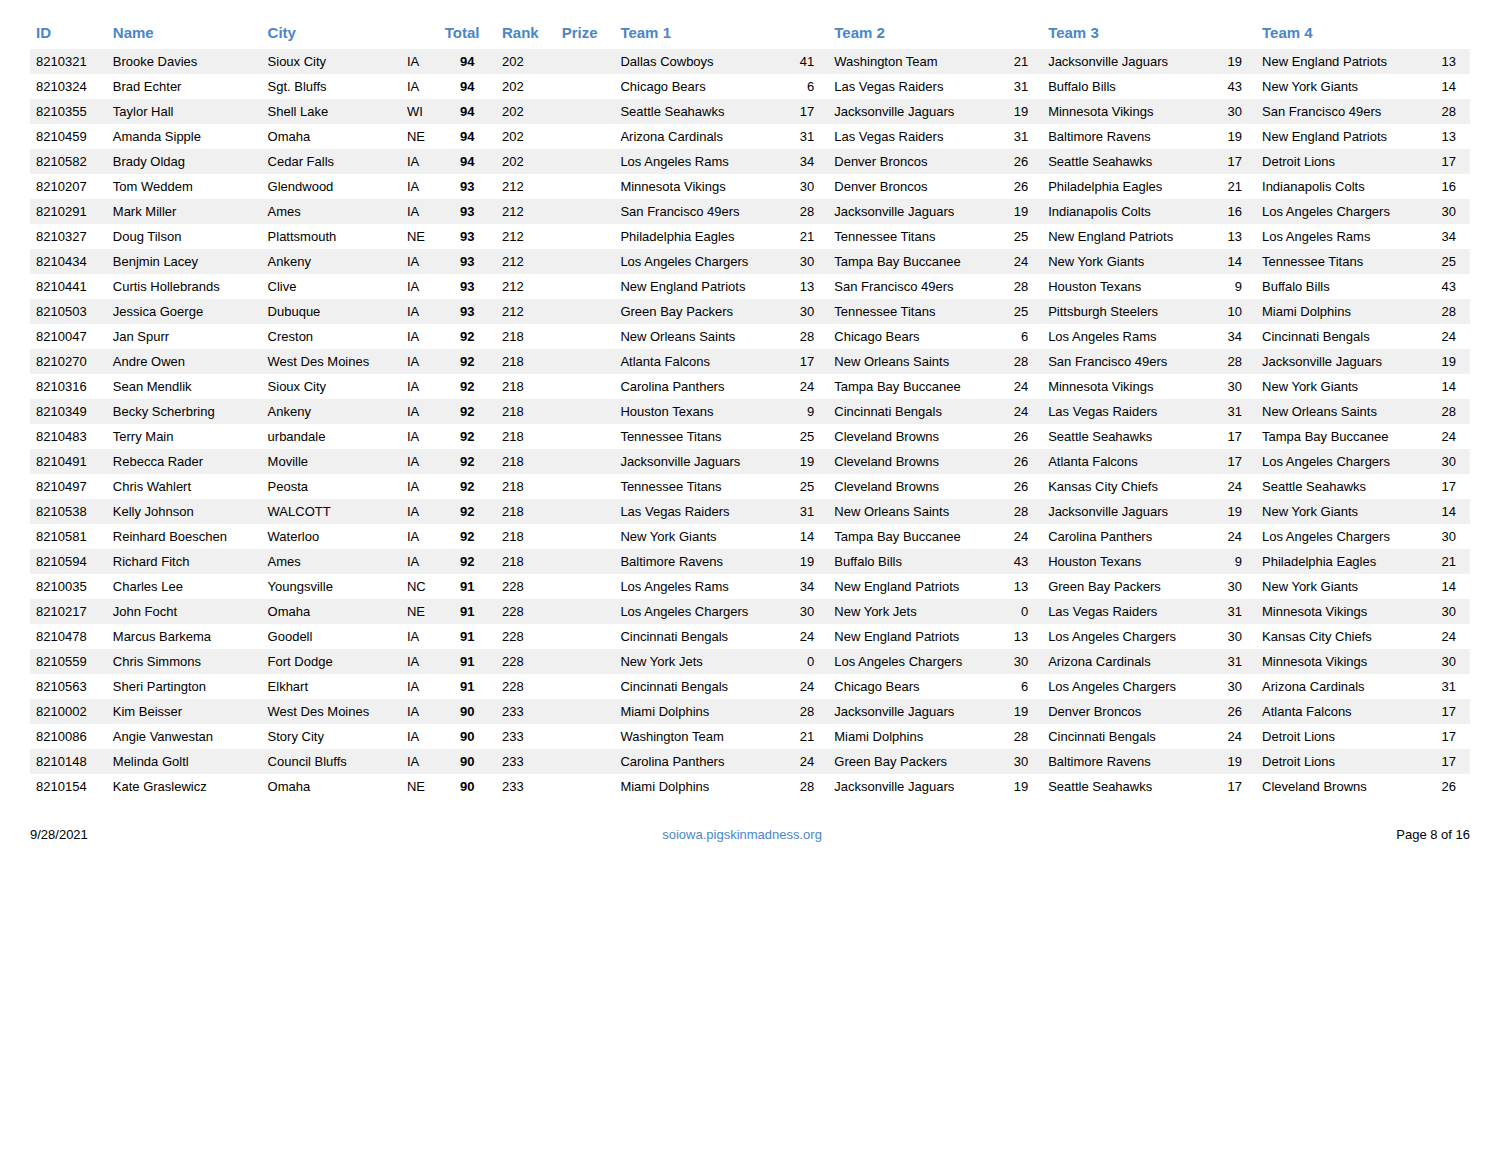| ID | Name | City | Total | Rank | Prize | Team 1 | Team 2 | Team 3 | Team 4 |
| --- | --- | --- | --- | --- | --- | --- | --- | --- | --- |
| 8210321 | Brooke Davies | Sioux City | IA | 94 | 202 | | Dallas Cowboys | 41 | Washington Team | 21 | Jacksonville Jaguars | 19 | New England Patriots | 13 |
| 8210324 | Brad Echter | Sgt. Bluffs | IA | 94 | 202 | | Chicago Bears | 6 | Las Vegas Raiders | 31 | Buffalo Bills | 43 | New York Giants | 14 |
| 8210355 | Taylor Hall | Shell Lake | WI | 94 | 202 | | Seattle Seahawks | 17 | Jacksonville Jaguars | 19 | Minnesota Vikings | 30 | San Francisco 49ers | 28 |
| 8210459 | Amanda Sipple | Omaha | NE | 94 | 202 | | Arizona Cardinals | 31 | Las Vegas Raiders | 31 | Baltimore Ravens | 19 | New England Patriots | 13 |
| 8210582 | Brady Oldag | Cedar Falls | IA | 94 | 202 | | Los Angeles Rams | 34 | Denver Broncos | 26 | Seattle Seahawks | 17 | Detroit Lions | 17 |
| 8210207 | Tom Weddem | Glendwood | IA | 93 | 212 | | Minnesota Vikings | 30 | Denver Broncos | 26 | Philadelphia Eagles | 21 | Indianapolis Colts | 16 |
| 8210291 | Mark Miller | Ames | IA | 93 | 212 | | San Francisco 49ers | 28 | Jacksonville Jaguars | 19 | Indianapolis Colts | 16 | Los Angeles Chargers | 30 |
| 8210327 | Doug Tilson | Plattsmouth | NE | 93 | 212 | | Philadelphia Eagles | 21 | Tennessee Titans | 25 | New England Patriots | 13 | Los Angeles Rams | 34 |
| 8210434 | Benjmin Lacey | Ankeny | IA | 93 | 212 | | Los Angeles Chargers | 30 | Tampa Bay Buccanee | 24 | New York Giants | 14 | Tennessee Titans | 25 |
| 8210441 | Curtis Hollebrands | Clive | IA | 93 | 212 | | New England Patriots | 13 | San Francisco 49ers | 28 | Houston Texans | 9 | Buffalo Bills | 43 |
| 8210503 | Jessica Goerge | Dubuque | IA | 93 | 212 | | Green Bay Packers | 30 | Tennessee Titans | 25 | Pittsburgh Steelers | 10 | Miami Dolphins | 28 |
| 8210047 | Jan Spurr | Creston | IA | 92 | 218 | | New Orleans Saints | 28 | Chicago Bears | 6 | Los Angeles Rams | 34 | Cincinnati Bengals | 24 |
| 8210270 | Andre Owen | West Des Moines | IA | 92 | 218 | | Atlanta Falcons | 17 | New Orleans Saints | 28 | San Francisco 49ers | 28 | Jacksonville Jaguars | 19 |
| 8210316 | Sean Mendlik | Sioux City | IA | 92 | 218 | | Carolina Panthers | 24 | Tampa Bay Buccanee | 24 | Minnesota Vikings | 30 | New York Giants | 14 |
| 8210349 | Becky Scherbring | Ankeny | IA | 92 | 218 | | Houston Texans | 9 | Cincinnati Bengals | 24 | Las Vegas Raiders | 31 | New Orleans Saints | 28 |
| 8210483 | Terry Main | urbandale | IA | 92 | 218 | | Tennessee Titans | 25 | Cleveland Browns | 26 | Seattle Seahawks | 17 | Tampa Bay Buccanee | 24 |
| 8210491 | Rebecca Rader | Moville | IA | 92 | 218 | | Jacksonville Jaguars | 19 | Cleveland Browns | 26 | Atlanta Falcons | 17 | Los Angeles Chargers | 30 |
| 8210497 | Chris Wahlert | Peosta | IA | 92 | 218 | | Tennessee Titans | 25 | Cleveland Browns | 26 | Kansas City Chiefs | 24 | Seattle Seahawks | 17 |
| 8210538 | Kelly Johnson | WALCOTT | IA | 92 | 218 | | Las Vegas Raiders | 31 | New Orleans Saints | 28 | Jacksonville Jaguars | 19 | New York Giants | 14 |
| 8210581 | Reinhard Boeschen | Waterloo | IA | 92 | 218 | | New York Giants | 14 | Tampa Bay Buccanee | 24 | Carolina Panthers | 24 | Los Angeles Chargers | 30 |
| 8210594 | Richard Fitch | Ames | IA | 92 | 218 | | Baltimore Ravens | 19 | Buffalo Bills | 43 | Houston Texans | 9 | Philadelphia Eagles | 21 |
| 8210035 | Charles Lee | Youngsville | NC | 91 | 228 | | Los Angeles Rams | 34 | New England Patriots | 13 | Green Bay Packers | 30 | New York Giants | 14 |
| 8210217 | John Focht | Omaha | NE | 91 | 228 | | Los Angeles Chargers | 30 | New York Jets | 0 | Las Vegas Raiders | 31 | Minnesota Vikings | 30 |
| 8210478 | Marcus Barkema | Goodell | IA | 91 | 228 | | Cincinnati Bengals | 24 | New England Patriots | 13 | Los Angeles Chargers | 30 | Kansas City Chiefs | 24 |
| 8210559 | Chris Simmons | Fort Dodge | IA | 91 | 228 | | New York Jets | 0 | Los Angeles Chargers | 30 | Arizona Cardinals | 31 | Minnesota Vikings | 30 |
| 8210563 | Sheri Partington | Elkhart | IA | 91 | 228 | | Cincinnati Bengals | 24 | Chicago Bears | 6 | Los Angeles Chargers | 30 | Arizona Cardinals | 31 |
| 8210002 | Kim Beisser | West Des Moines | IA | 90 | 233 | | Miami Dolphins | 28 | Jacksonville Jaguars | 19 | Denver Broncos | 26 | Atlanta Falcons | 17 |
| 8210086 | Angie Vanwestan | Story City | IA | 90 | 233 | | Washington Team | 21 | Miami Dolphins | 28 | Cincinnati Bengals | 24 | Detroit Lions | 17 |
| 8210148 | Melinda Goltl | Council Bluffs | IA | 90 | 233 | | Carolina Panthers | 24 | Green Bay Packers | 30 | Baltimore Ravens | 19 | Detroit Lions | 17 |
| 8210154 | Kate Graslewicz | Omaha | NE | 90 | 233 | | Miami Dolphins | 28 | Jacksonville Jaguars | 19 | Seattle Seahawks | 17 | Cleveland Browns | 26 |
9/28/2021 soiowa.pigskinmadness.org Page 8 of 16